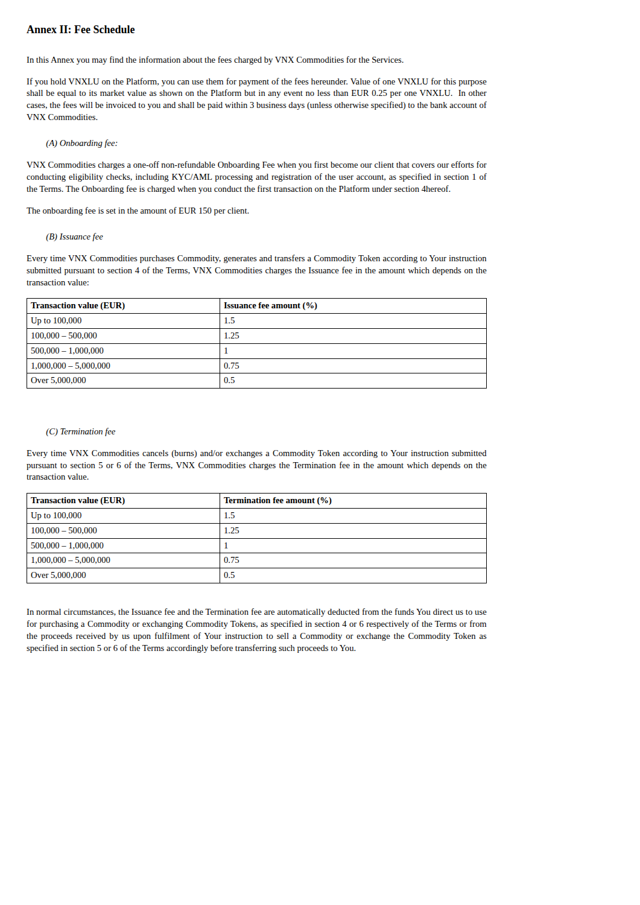Annex II: Fee Schedule
In this Annex you may find the information about the fees charged by VNX Commodities for the Services.
If you hold VNXLU on the Platform, you can use them for payment of the fees hereunder. Value of one VNXLU for this purpose shall be equal to its market value as shown on the Platform but in any event no less than EUR 0.25 per one VNXLU. In other cases, the fees will be invoiced to you and shall be paid within 3 business days (unless otherwise specified) to the bank account of VNX Commodities.
(A) Onboarding fee:
VNX Commodities charges a one-off non-refundable Onboarding Fee when you first become our client that covers our efforts for conducting eligibility checks, including KYC/AML processing and registration of the user account, as specified in section 1 of the Terms. The Onboarding fee is charged when you conduct the first transaction on the Platform under section 4hereof.
The onboarding fee is set in the amount of EUR 150 per client.
(B) Issuance fee
Every time VNX Commodities purchases Commodity, generates and transfers a Commodity Token according to Your instruction submitted pursuant to section 4 of the Terms, VNX Commodities charges the Issuance fee in the amount which depends on the transaction value:
| Transaction value (EUR) | Issuance fee amount (%) |
| --- | --- |
| Up to 100,000 | 1.5 |
| 100,000 – 500,000 | 1.25 |
| 500,000 – 1,000,000 | 1 |
| 1,000,000 – 5,000,000 | 0.75 |
| Over 5,000,000 | 0.5 |
(C) Termination fee
Every time VNX Commodities cancels (burns) and/or exchanges a Commodity Token according to Your instruction submitted pursuant to section 5 or 6 of the Terms, VNX Commodities charges the Termination fee in the amount which depends on the transaction value.
| Transaction value (EUR) | Termination fee amount (%) |
| --- | --- |
| Up to 100,000 | 1.5 |
| 100,000 – 500,000 | 1.25 |
| 500,000 – 1,000,000 | 1 |
| 1,000,000 – 5,000,000 | 0.75 |
| Over 5,000,000 | 0.5 |
In normal circumstances, the Issuance fee and the Termination fee are automatically deducted from the funds You direct us to use for purchasing a Commodity or exchanging Commodity Tokens, as specified in section 4 or 6 respectively of the Terms or from the proceeds received by us upon fulfilment of Your instruction to sell a Commodity or exchange the Commodity Token as specified in section 5 or 6 of the Terms accordingly before transferring such proceeds to You.